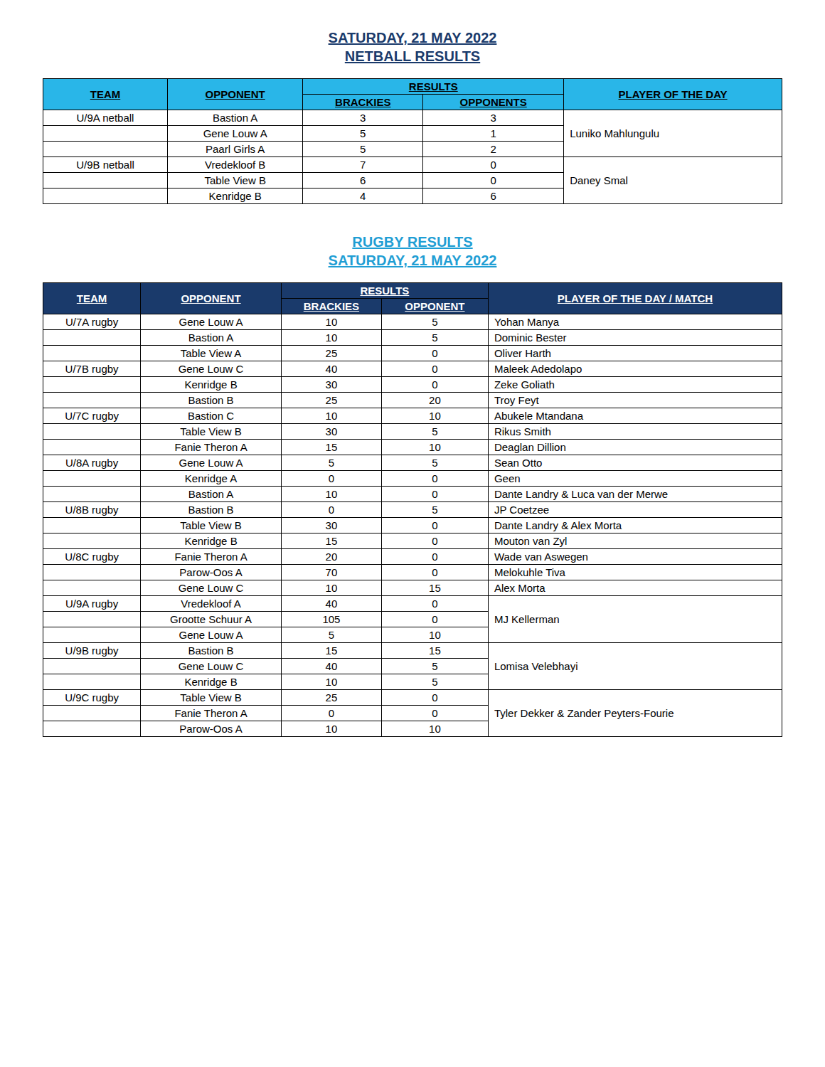SATURDAY, 21 MAY 2022
NETBALL RESULTS
| TEAM | OPPONENT | RESULTS | PLAYER OF THE DAY |
| --- | --- | --- | --- |
| BRACKIES | OPPONENTS |
| U/9A netball | Bastion A | 3 | 3 | Luniko Mahlungulu |
| | Gene Louw A | 5 | 1 |
| | Paarl Girls A | 5 | 2 |
| U/9B netball | Vredekloof B | 7 | 0 | Daney Smal |
| | Table View B | 6 | 0 |
| | Kenridge B | 4 | 6 |
RUGBY RESULTS
SATURDAY, 21 MAY 2022
| TEAM | OPPONENT | RESULTS | PLAYER OF THE DAY / MATCH |
| --- | --- | --- | --- |
| BRACKIES | OPPONENT |
| U/7A rugby | Gene Louw A | 10 | 5 | Yohan Manya |
| | Bastion A | 10 | 5 | Dominic Bester |
| | Table View A | 25 | 0 | Oliver Harth |
| U/7B rugby | Gene Louw C | 40 | 0 | Maleek Adedolapo |
| | Kenridge B | 30 | 0 | Zeke Goliath |
| | Bastion B | 25 | 20 | Troy Feyt |
| U/7C rugby | Bastion C | 10 | 10 | Abukele Mtandana |
| | Table View B | 30 | 5 | Rikus Smith |
| | Fanie Theron A | 15 | 10 | Deaglan Dillion |
| U/8A rugby | Gene Louw A | 5 | 5 | Sean Otto |
| | Kenridge A | 0 | 0 | Geen |
| | Bastion A | 10 | 0 | Dante Landry & Luca van der Merwe |
| U/8B rugby | Bastion B | 0 | 5 | JP Coetzee |
| | Table View B | 30 | 0 | Dante Landry & Alex Morta |
| | Kenridge B | 15 | 0 | Mouton van Zyl |
| U/8C rugby | Fanie Theron A | 20 | 0 | Wade van Aswegen |
| | Parow-Oos A | 70 | 0 | Melokuhle Tiva |
| | Gene Louw C | 10 | 15 | Alex Morta |
| U/9A rugby | Vredekloof A | 40 | 0 | MJ Kellerman |
| | Grootte Schuur A | 105 | 0 |
| | Gene Louw A | 5 | 10 |
| U/9B rugby | Bastion B | 15 | 15 | Lomisa Velebhayi |
| | Gene Louw C | 40 | 5 |
| | Kenridge B | 10 | 5 |
| U/9C rugby | Table View B | 25 | 0 | Tyler Dekker & Zander Peyters-Fourie |
| | Fanie Theron A | 0 | 0 |
| | Parow-Oos A | 10 | 10 |